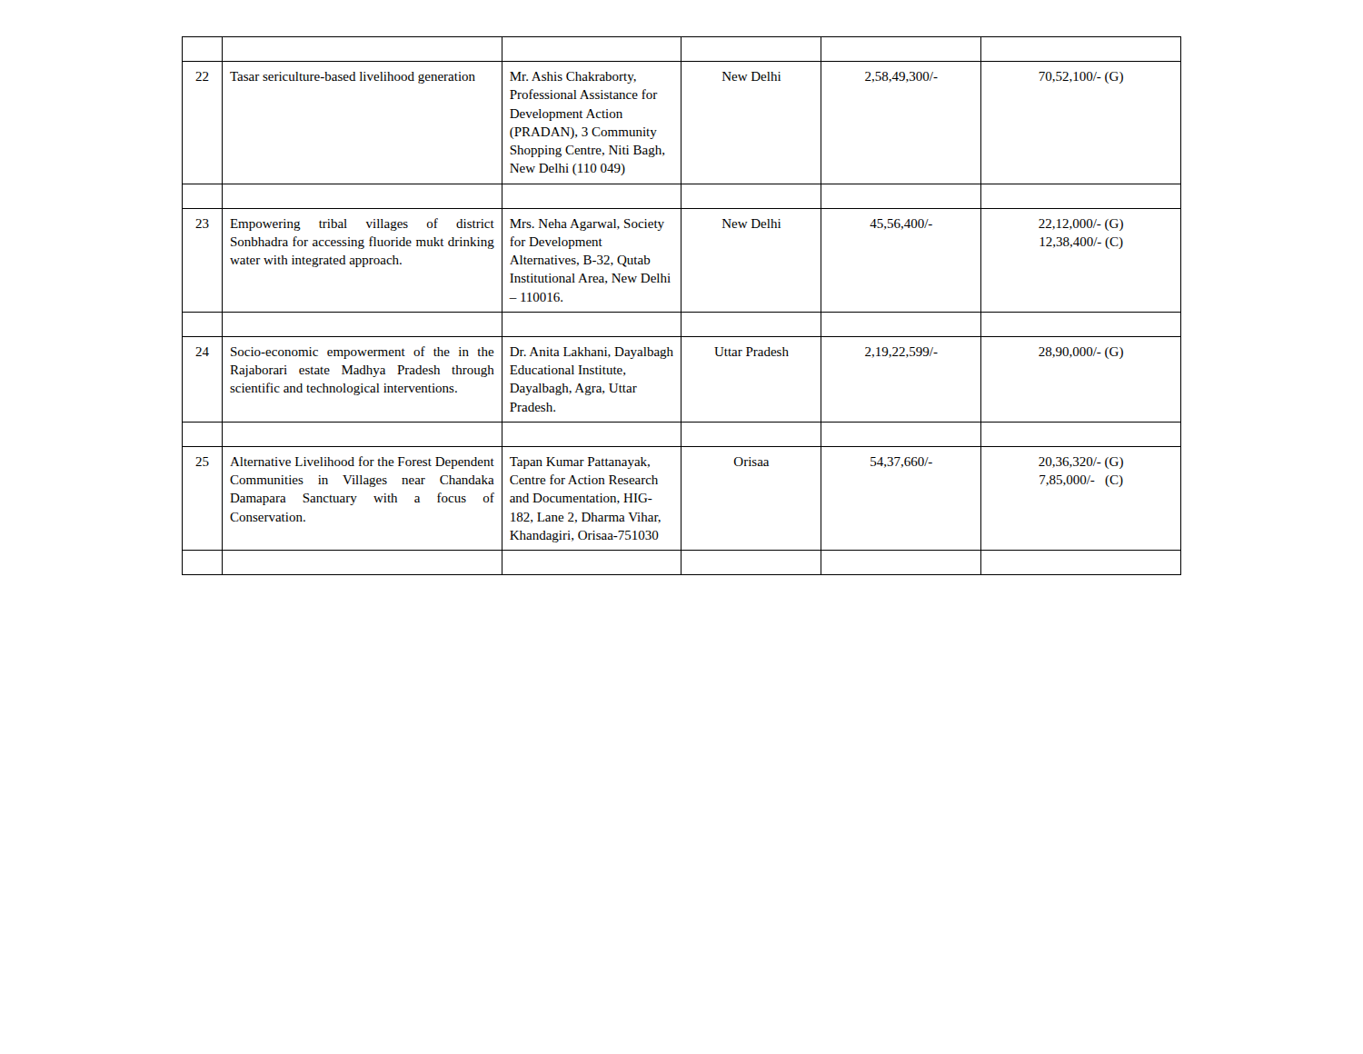| 22 | Tasar sericulture-based livelihood generation | Mr. Ashis Chakraborty, Professional Assistance for Development Action (PRADAN), 3 Community Shopping Centre, Niti Bagh, New Delhi (110 049) | New Delhi | 2,58,49,300/- | 70,52,100/- (G) |
| 23 | Empowering tribal villages of district Sonbhadra for accessing fluoride mukt drinking water with integrated approach. | Mrs. Neha Agarwal, Society for Development Alternatives, B-32, Qutab Institutional Area, New Delhi – 110016. | New Delhi | 45,56,400/- | 22,12,000/- (G) 12,38,400/- (C) |
| 24 | Socio-economic empowerment of the in the Rajaborari estate Madhya Pradesh through scientific and technological interventions. | Dr. Anita Lakhani, Dayalbagh Educational Institute, Dayalbagh, Agra, Uttar Pradesh. | Uttar Pradesh | 2,19,22,599/- | 28,90,000/- (G) |
| 25 | Alternative Livelihood for the Forest Dependent Communities in Villages near Chandaka Damapara Sanctuary with a focus of Conservation. | Tapan Kumar Pattanayak, Centre for Action Research and Documentation, HIG-182, Lane 2, Dharma Vihar, Khandagiri, Orisaa-751030 | Orisaa | 54,37,660/- | 20,36,320/- (G) 7,85,000/- (C) |